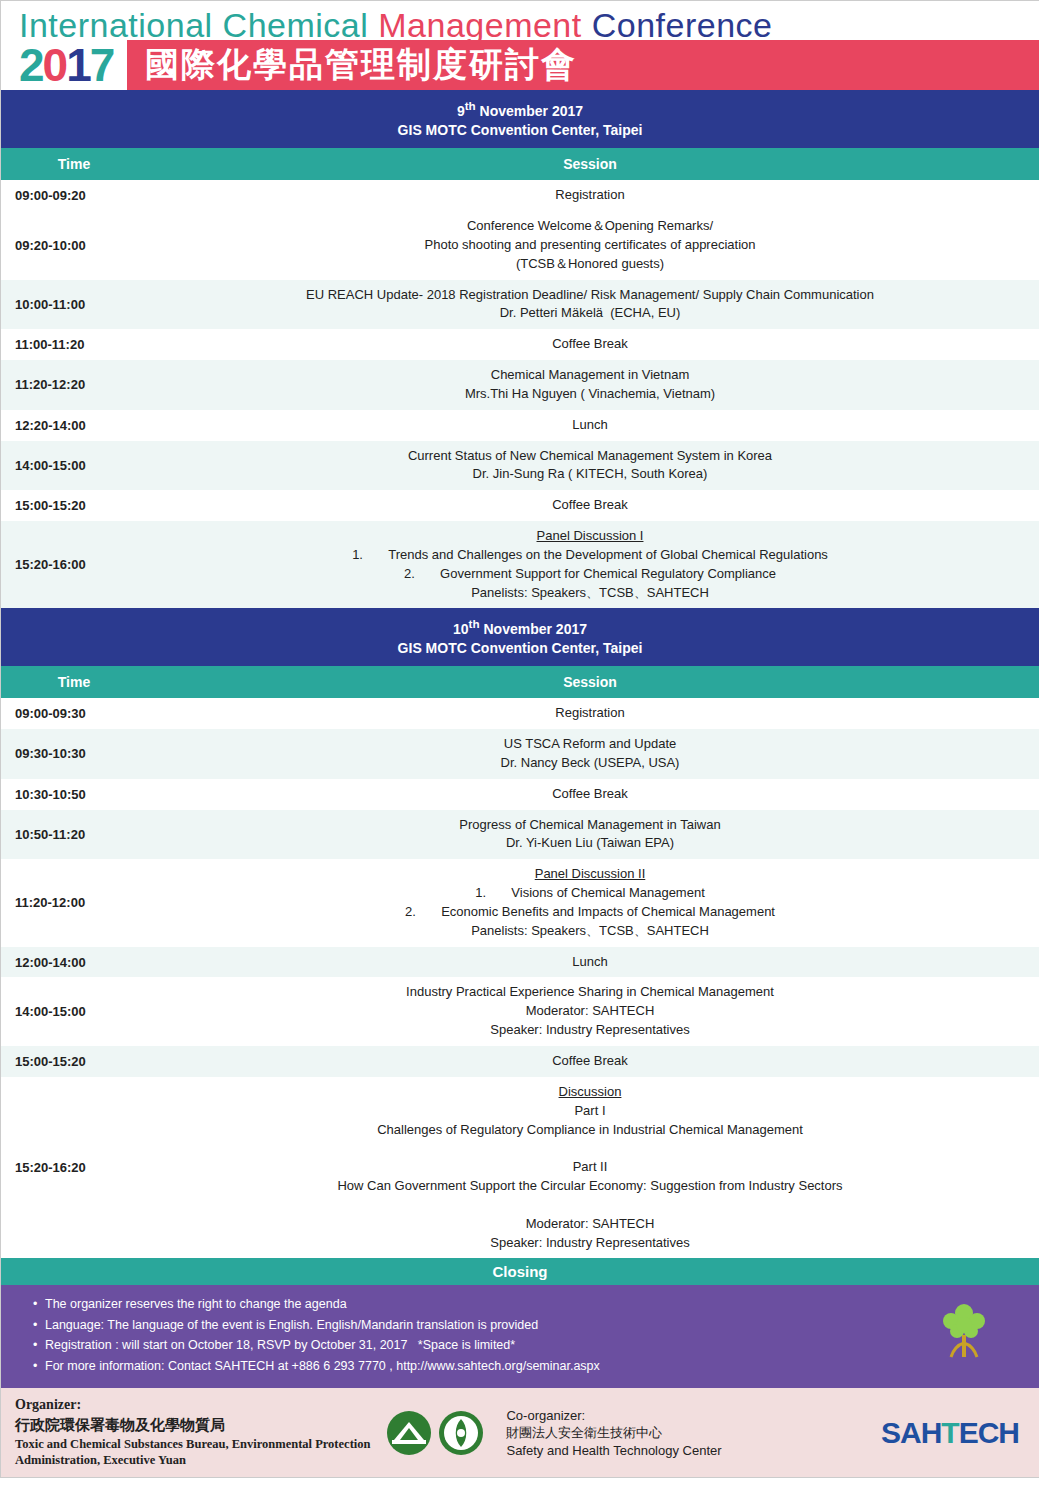International Chemical Management Conference
2017
國際化學品管理制度研討會
| 9 th November 2017 GIS MOTC Convention Center, Taipei |
| Time | Session |
| 09:00-09:20 | Registration |
| 09:20-10:00 | Conference Welcome＆Opening Remarks/ Photo shooting and presenting certificates of appreciation (TCSB＆Honored guests) |
| 10:00-11:00 | EU REACH Update- 2018 Registration Deadline/ Risk Management/ Supply Chain Communication Dr. Petteri Mäkelä (ECHA, EU) |
| 11:00-11:20 | Coffee Break |
| 11:20-12:20 | Chemical Management in Vietnam Mrs.Thi Ha Nguyen ( Vinachemia, Vietnam) |
| 12:20-14:00 | Lunch |
| 14:00-15:00 | Current Status of New Chemical Management System in Korea Dr. Jin-Sung Ra ( KITECH, South Korea) |
| 15:00-15:20 | Coffee Break |
| 15:20-16:00 | Panel Discussion I 1. Trends and Challenges on the Development of Global Chemical Regulations 2. Government Support for Chemical Regulatory Compliance Panelists: Speakers、TCSB、SAHTECH |
| 10 th November 2017 GIS MOTC Convention Center, Taipei |
| Time | Session |
| 09:00-09:30 | Registration |
| 09:30-10:30 | US TSCA Reform and Update Dr. Nancy Beck (USEPA, USA) |
| 10:30-10:50 | Coffee Break |
| 10:50-11:20 | Progress of Chemical Management in Taiwan Dr. Yi-Kuen Liu (Taiwan EPA) |
| 11:20-12:00 | Panel Discussion II 1. Visions of Chemical Management 2. Economic Benefits and Impacts of Chemical Management Panelists: Speakers、TCSB、SAHTECH |
| 12:00-14:00 | Lunch |
| 14:00-15:00 | Industry Practical Experience Sharing in Chemical Management Moderator: SAHTECH Speaker: Industry Representatives |
| 15:00-15:20 | Coffee Break |
| 15:20-16:20 | Discussion Part I Challenges of Regulatory Compliance in Industrial Chemical Management Part II How Can Government Support the Circular Economy: Suggestion from Industry Sectors Moderator: SAHTECH Speaker: Industry Representatives |
| Closing |
The organizer reserves the right to change the agenda
Language: The language of the event is English. English/Mandarin translation is provided
Registration : will start on October 18, RSVP by October 31, 2017 *Space is limited*
For more information: Contact SAHTECH at +886 6 293 7770 , http://www.sahtech.org/seminar.aspx
Organizer:
行政院環保署毒物及化學物質局
Toxic and Chemical Substances Bureau, Environmental Protection
Administration, Executive Yuan
Co-organizer:
財團法人安全衛生技術中心
Safety and Health Technology Center
SAHTECH